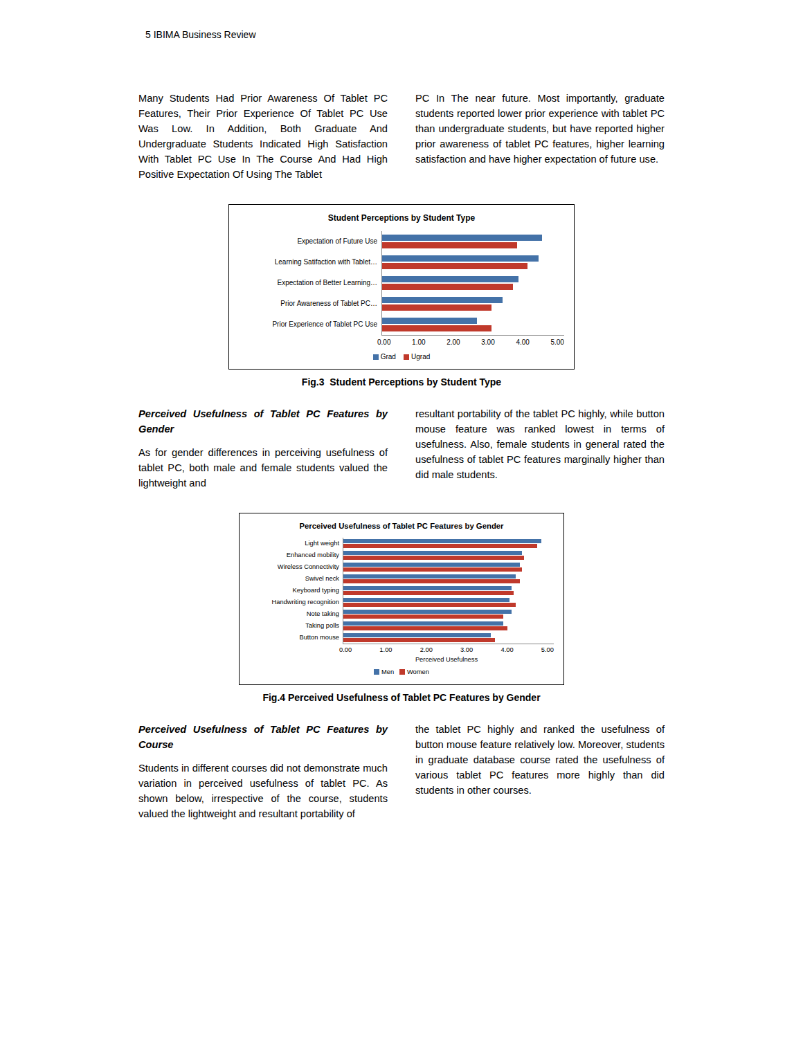5 IBIMA Business Review
Many Students Had Prior Awareness Of Tablet PC Features, Their Prior Experience Of Tablet PC Use Was Low. In Addition, Both Graduate And Undergraduate Students Indicated High Satisfaction With Tablet PC Use In The Course And Had High Positive Expectation Of Using The Tablet
PC In The near future. Most importantly, graduate students reported lower prior experience with tablet PC than undergraduate students, but have reported higher prior awareness of tablet PC features, higher learning satisfaction and have higher expectation of future use.
Student Perceptions by Student Type
Expectation of Future Use
Learning Satifaction with Tablet…
Expectation of Better Learning…
Prior Awareness of Tablet PC…
Prior Experience of Tablet PC Use
0.001.002.003.004.005.00
Grad Ugrad
Fig.3 Student Perceptions by Student Type
Perceived Usefulness of Tablet PC Features by Gender
As for gender differences in perceiving usefulness of tablet PC, both male and female students valued the lightweight and
resultant portability of the tablet PC highly, while button mouse feature was ranked lowest in terms of usefulness. Also, female students in general rated the usefulness of tablet PC features marginally higher than did male students.
Perceived Usefulness of Tablet PC Features by Gender
Light weight
Enhanced mobility
Wireless Connectivity
Swivel neck
Keyboard typing
Handwriting recognition
Note taking
Taking polls
Button mouse
0.001.002.003.004.005.00
Perceived Usefulness
Men Women
Fig.4 Perceived Usefulness of Tablet PC Features by Gender
Perceived Usefulness of Tablet PC Features by Course
Students in different courses did not demonstrate much variation in perceived usefulness of tablet PC. As shown below, irrespective of the course, students valued the lightweight and resultant portability of
the tablet PC highly and ranked the usefulness of button mouse feature relatively low. Moreover, students in graduate database course rated the usefulness of various tablet PC features more highly than did students in other courses.